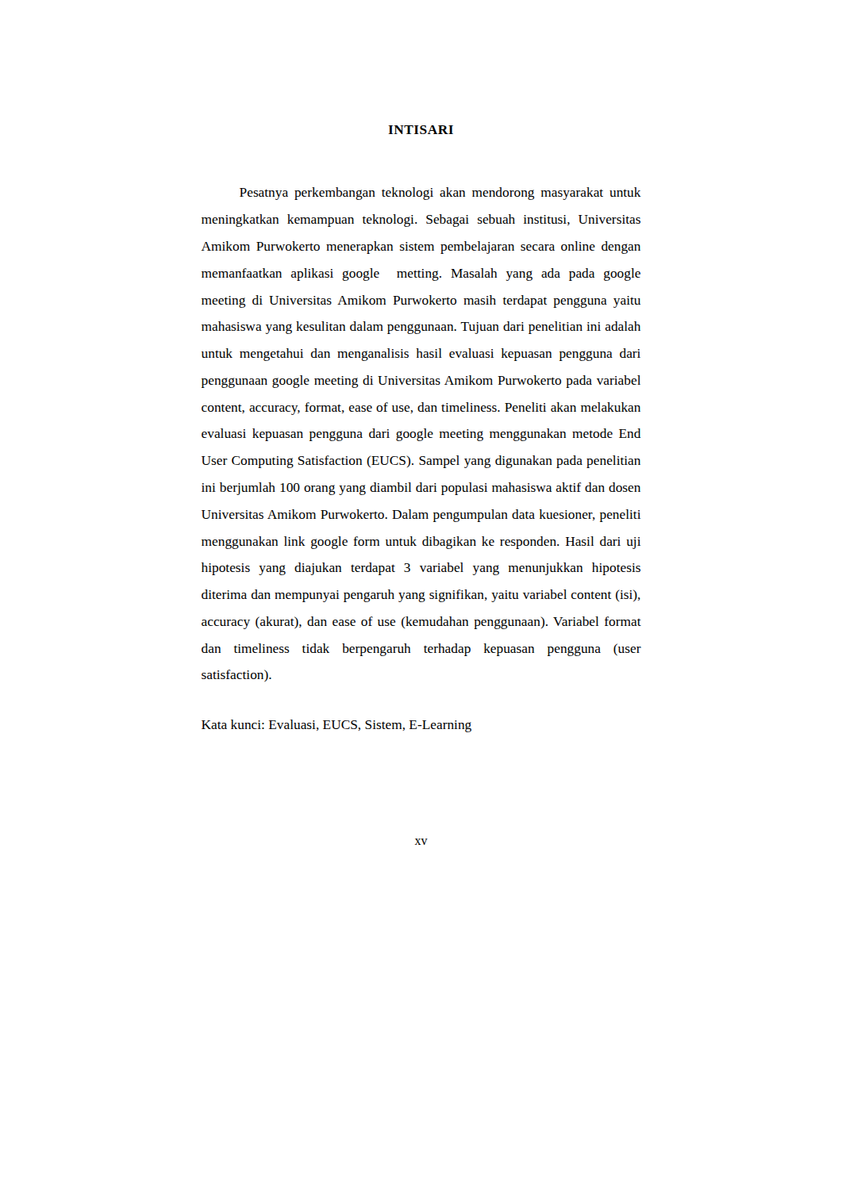INTISARI
Pesatnya perkembangan teknologi akan mendorong masyarakat untuk meningkatkan kemampuan teknologi. Sebagai sebuah institusi, Universitas Amikom Purwokerto menerapkan sistem pembelajaran secara online dengan memanfaatkan aplikasi google metting. Masalah yang ada pada google meeting di Universitas Amikom Purwokerto masih terdapat pengguna yaitu mahasiswa yang kesulitan dalam penggunaan. Tujuan dari penelitian ini adalah untuk mengetahui dan menganalisis hasil evaluasi kepuasan pengguna dari penggunaan google meeting di Universitas Amikom Purwokerto pada variabel content, accuracy, format, ease of use, dan timeliness. Peneliti akan melakukan evaluasi kepuasan pengguna dari google meeting menggunakan metode End User Computing Satisfaction (EUCS). Sampel yang digunakan pada penelitian ini berjumlah 100 orang yang diambil dari populasi mahasiswa aktif dan dosen Universitas Amikom Purwokerto. Dalam pengumpulan data kuesioner, peneliti menggunakan link google form untuk dibagikan ke responden. Hasil dari uji hipotesis yang diajukan terdapat 3 variabel yang menunjukkan hipotesis diterima dan mempunyai pengaruh yang signifikan, yaitu variabel content (isi), accuracy (akurat), dan ease of use (kemudahan penggunaan). Variabel format dan timeliness tidak berpengaruh terhadap kepuasan pengguna (user satisfaction).
Kata kunci: Evaluasi, EUCS, Sistem, E-Learning
xv